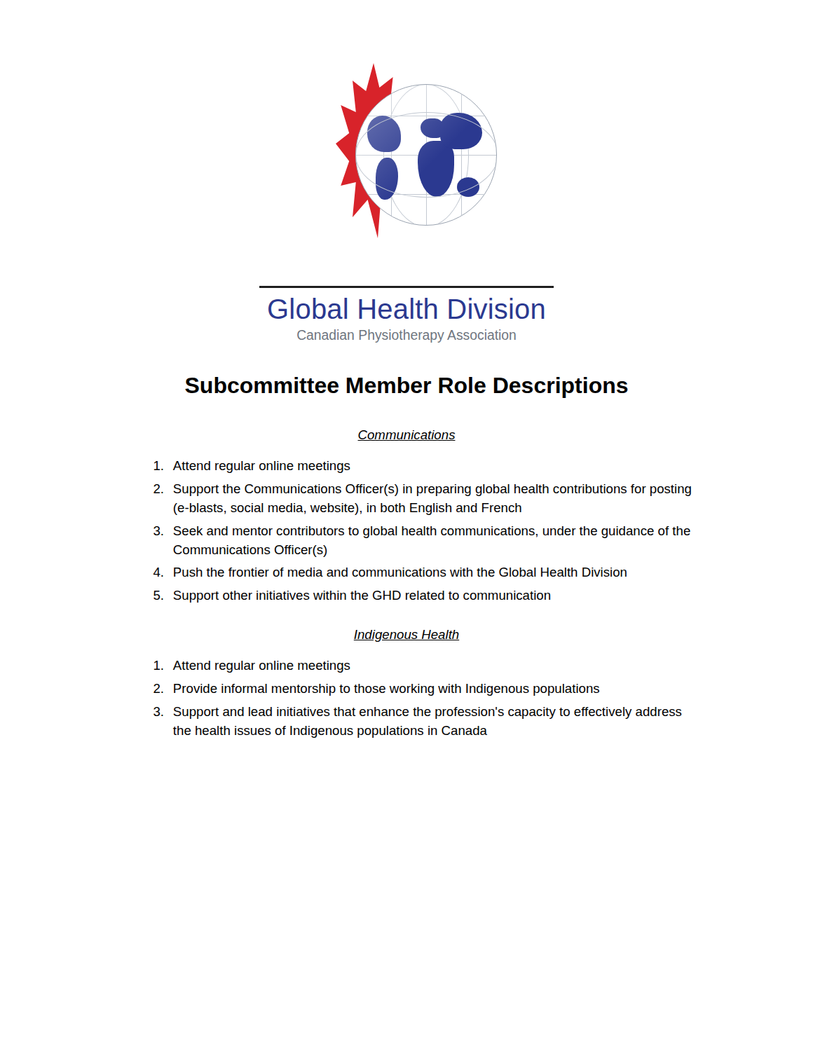Global Health Division
Canadian Physiotherapy Association
Subcommittee Member Role Descriptions
Communications
Attend regular online meetings
Support the Communications Officer(s) in preparing global health contributions for posting (e-blasts, social media, website), in both English and French
Seek and mentor contributors to global health communications, under the guidance of the Communications Officer(s)
Push the frontier of media and communications with the Global Health Division
Support other initiatives within the GHD related to communication
Indigenous Health
Attend regular online meetings
Provide informal mentorship to those working with Indigenous populations
Support and lead initiatives that enhance the profession's capacity to effectively address the health issues of Indigenous populations in Canada